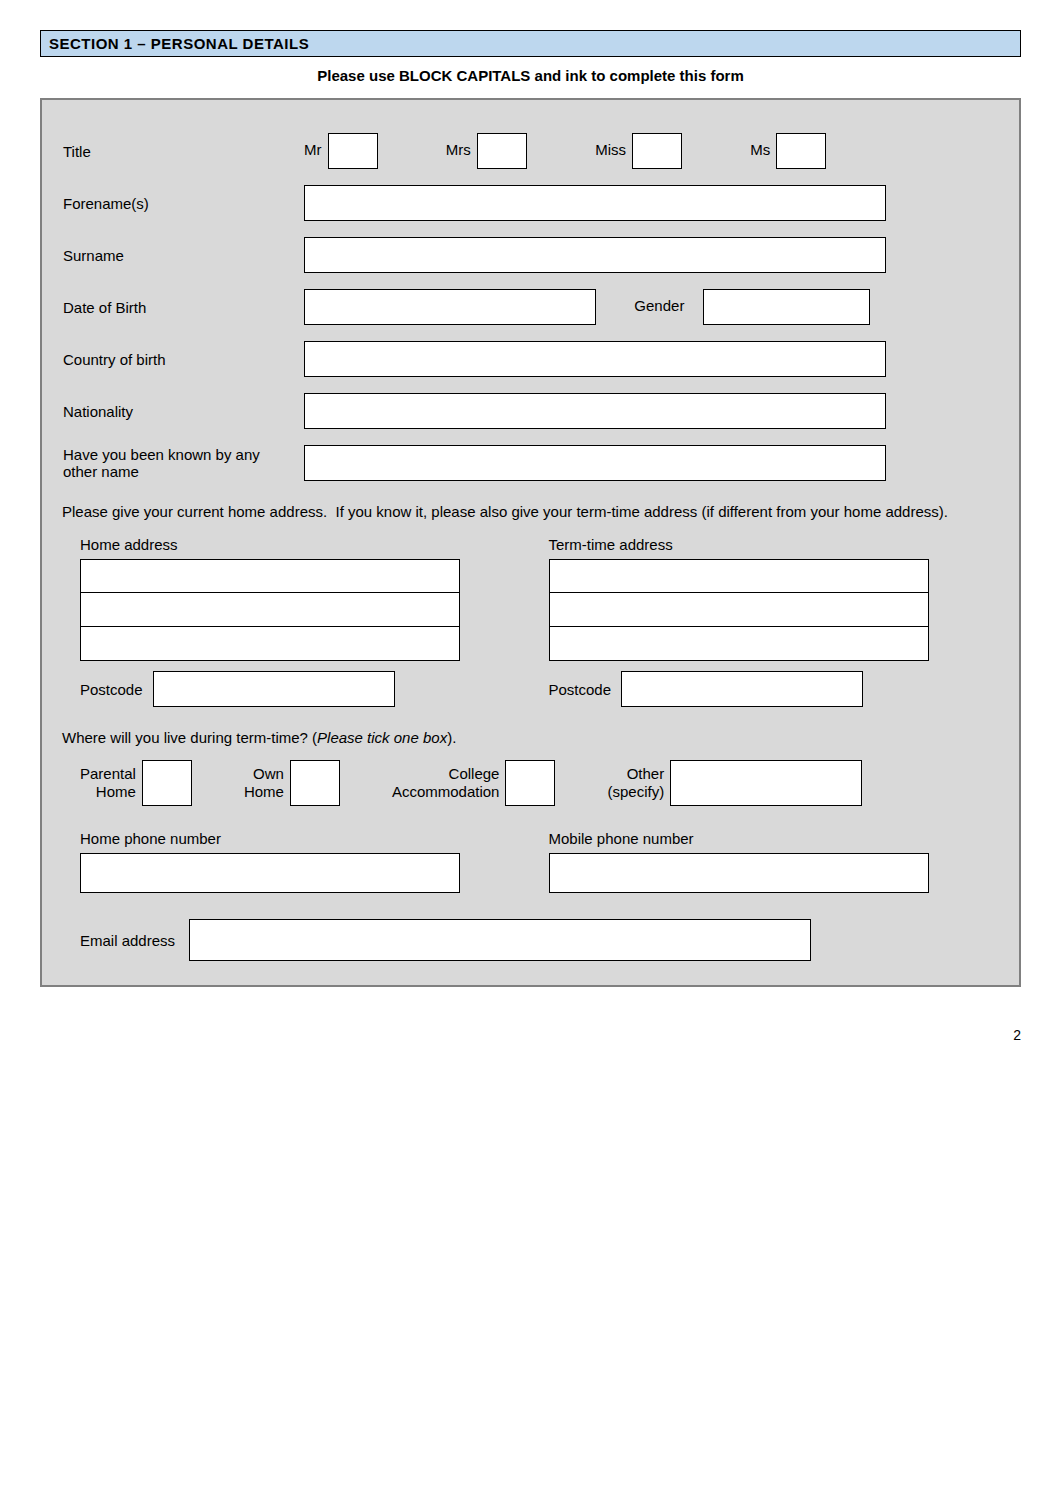SECTION 1 – PERSONAL DETAILS
Please use BLOCK CAPITALS and ink to complete this form
| Title | Mr Mrs Miss Ms |
| Forename(s) | |
| Surname | |
| Date of Birth | Gender |
| Country of birth | |
| Nationality | |
| Have you been known by any other name | |
Please give your current home address. If you know it, please also give your term-time address (if different from your home address).
| Home address Postcode | Term-time address Postcode |
Where will you live during term-time? (Please tick one box).
| Parental Home | | | Own Home | | | College Accommodation | | | Other (specify) | |
| Home phone number | Mobile phone number |
Email address
2